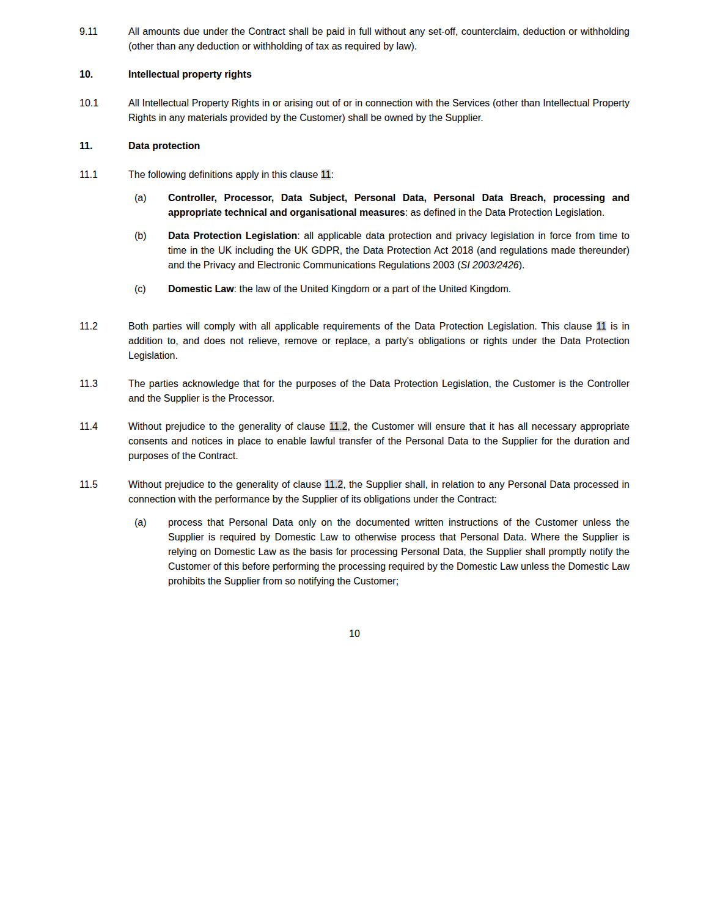9.11
All amounts due under the Contract shall be paid in full without any set-off, counterclaim, deduction or withholding (other than any deduction or withholding of tax as required by law).
10.
Intellectual property rights
10.1
All Intellectual Property Rights in or arising out of or in connection with the Services (other than Intellectual Property Rights in any materials provided by the Customer) shall be owned by the Supplier.
11.
Data protection
11.1
The following definitions apply in this clause 11:
(a) Controller, Processor, Data Subject, Personal Data, Personal Data Breach, processing and appropriate technical and organisational measures: as defined in the Data Protection Legislation.
(b) Data Protection Legislation: all applicable data protection and privacy legislation in force from time to time in the UK including the UK GDPR, the Data Protection Act 2018 (and regulations made thereunder) and the Privacy and Electronic Communications Regulations 2003 (SI 2003/2426).
(c) Domestic Law: the law of the United Kingdom or a part of the United Kingdom.
11.2
Both parties will comply with all applicable requirements of the Data Protection Legislation. This clause 11 is in addition to, and does not relieve, remove or replace, a party's obligations or rights under the Data Protection Legislation.
11.3
The parties acknowledge that for the purposes of the Data Protection Legislation, the Customer is the Controller and the Supplier is the Processor.
11.4
Without prejudice to the generality of clause 11.2, the Customer will ensure that it has all necessary appropriate consents and notices in place to enable lawful transfer of the Personal Data to the Supplier for the duration and purposes of the Contract.
11.5
Without prejudice to the generality of clause 11.2, the Supplier shall, in relation to any Personal Data processed in connection with the performance by the Supplier of its obligations under the Contract:
(a) process that Personal Data only on the documented written instructions of the Customer unless the Supplier is required by Domestic Law to otherwise process that Personal Data. Where the Supplier is relying on Domestic Law as the basis for processing Personal Data, the Supplier shall promptly notify the Customer of this before performing the processing required by the Domestic Law unless the Domestic Law prohibits the Supplier from so notifying the Customer;
10